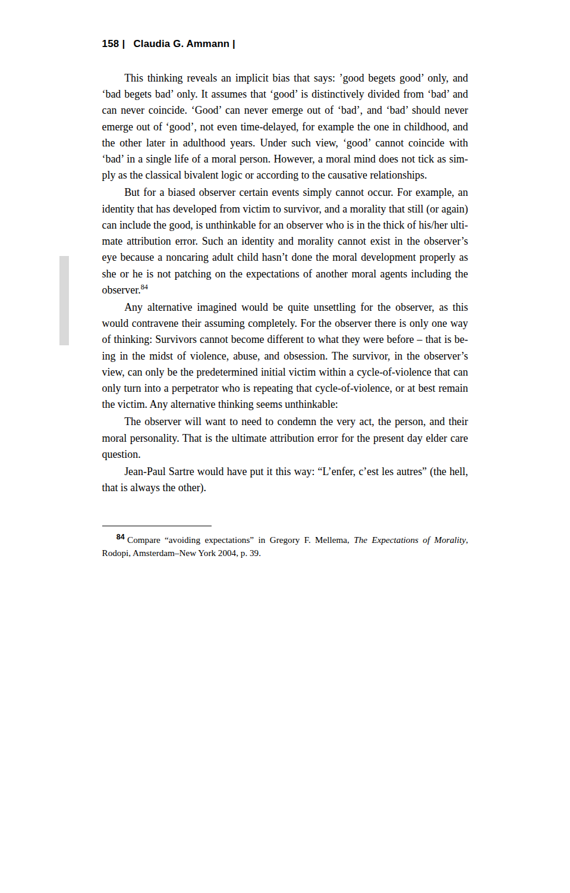158 | Claudia G. Ammann |
This thinking reveals an implicit bias that says: ’good begets good’ only, and ‘bad begets bad’ only. It assumes that ‘good’ is distinctively divided from ‘bad’ and can never coincide. ‘Good’ can never emerge out of ‘bad’, and ‘bad’ should never emerge out of ‘good’, not even time-delayed, for example the one in childhood, and the other later in adulthood years. Under such view, ‘good’ cannot coincide with ‘bad’ in a single life of a moral person. However, a moral mind does not tick as simply as the classical bivalent logic or according to the causative relationships.
But for a biased observer certain events simply cannot occur. For example, an identity that has developed from victim to survivor, and a morality that still (or again) can include the good, is unthinkable for an observer who is in the thick of his/her ultimate attribution error. Such an identity and morality cannot exist in the observer’s eye because a noncaring adult child hasn’t done the moral development properly as she or he is not patching on the expectations of another moral agents including the observer.84
Any alternative imagined would be quite unsettling for the observer, as this would contravene their assuming completely. For the observer there is only one way of thinking: Survivors cannot become different to what they were before – that is being in the midst of violence, abuse, and obsession. The survivor, in the observer’s view, can only be the predetermined initial victim within a cycle-of-violence that can only turn into a perpetrator who is repeating that cycle-of-violence, or at best remain the victim. Any alternative thinking seems unthinkable:
The observer will want to need to condemn the very act, the person, and their moral personality. That is the ultimate attribution error for the present day elder care question.
Jean-Paul Sartre would have put it this way: “L’enfer, c’est les autres” (the hell, that is always the other).
84 Compare “avoiding expectations” in Gregory F. Mellema, The Expectations of Morality, Rodopi, Amsterdam–New York 2004, p. 39.